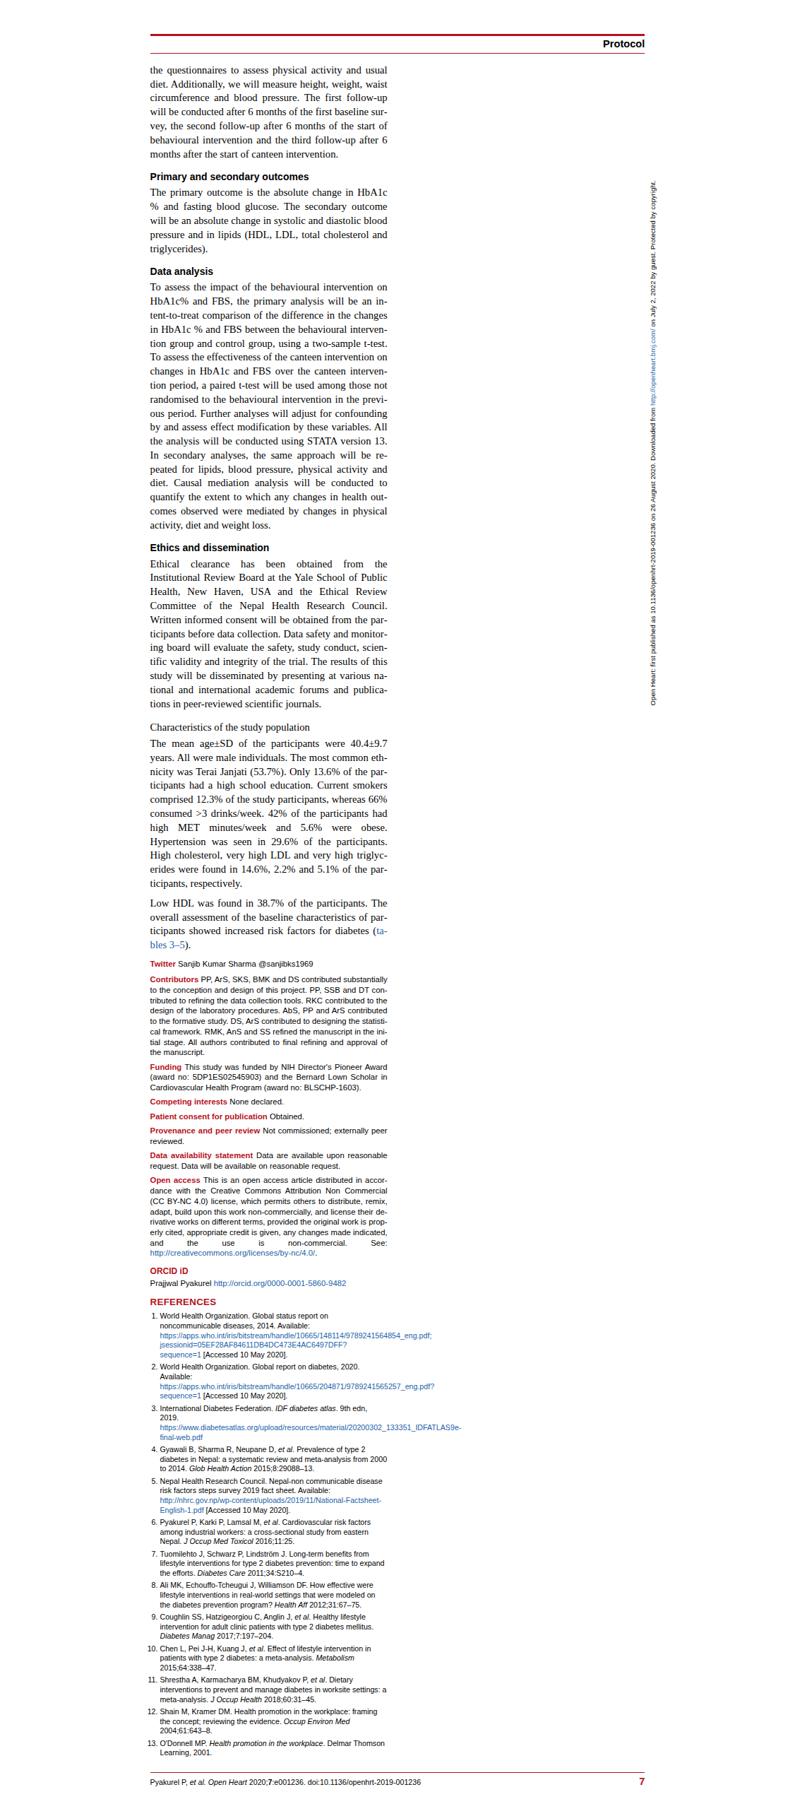Open Heart: first published as 10.1136/openhrt-2019-001236 on 26 August 2020. Downloaded from http://openheart.bmj.com/ on July 2, 2022 by guest. Protected by copyright.
Protocol
the questionnaires to assess physical activity and usual diet. Additionally, we will measure height, weight, waist circumference and blood pressure. The first follow-up will be conducted after 6 months of the first baseline survey, the second follow-up after 6 months of the start of behavioural intervention and the third follow-up after 6 months after the start of canteen intervention.
Primary and secondary outcomes
The primary outcome is the absolute change in HbA1c % and fasting blood glucose. The secondary outcome will be an absolute change in systolic and diastolic blood pressure and in lipids (HDL, LDL, total cholesterol and triglycerides).
Data analysis
To assess the impact of the behavioural intervention on HbA1c% and FBS, the primary analysis will be an intent-to-treat comparison of the difference in the changes in HbA1c % and FBS between the behavioural intervention group and control group, using a two-sample t-test. To assess the effectiveness of the canteen intervention on changes in HbA1c and FBS over the canteen intervention period, a paired t-test will be used among those not randomised to the behavioural intervention in the previous period. Further analyses will adjust for confounding by and assess effect modification by these variables. All the analysis will be conducted using STATA version 13. In secondary analyses, the same approach will be repeated for lipids, blood pressure, physical activity and diet. Causal mediation analysis will be conducted to quantify the extent to which any changes in health outcomes observed were mediated by changes in physical activity, diet and weight loss.
Ethics and dissemination
Ethical clearance has been obtained from the Institutional Review Board at the Yale School of Public Health, New Haven, USA and the Ethical Review Committee of the Nepal Health Research Council. Written informed consent will be obtained from the participants before data collection. Data safety and monitoring board will evaluate the safety, study conduct, scientific validity and integrity of the trial. The results of this study will be disseminated by presenting at various national and international academic forums and publications in peer-reviewed scientific journals.
Characteristics of the study population
The mean age±SD of the participants were 40.4±9.7 years. All were male individuals. The most common ethnicity was Terai Janjati (53.7%). Only 13.6% of the participants had a high school education. Current smokers comprised 12.3% of the study participants, whereas 66% consumed >3 drinks/week. 42% of the participants had high MET minutes/week and 5.6% were obese. Hypertension was seen in 29.6% of the participants. High cholesterol, very high LDL and very high triglycerides were found in 14.6%, 2.2% and 5.1% of the participants, respectively.
Low HDL was found in 38.7% of the participants. The overall assessment of the baseline characteristics of participants showed increased risk factors for diabetes (tables 3–5).
Twitter Sanjib Kumar Sharma @sanjibks1969
Contributors PP, ArS, SKS, BMK and DS contributed substantially to the conception and design of this project. PP, SSB and DT contributed to refining the data collection tools. RKC contributed to the design of the laboratory procedures. AbS, PP and ArS contributed to the formative study. DS, ArS contributed to designing the statistical framework. RMK, AnS and SS refined the manuscript in the initial stage. All authors contributed to final refining and approval of the manuscript.
Funding This study was funded by NIH Director's Pioneer Award (award no: 5DP1ES02545903) and the Bernard Lown Scholar in Cardiovascular Health Program (award no: BLSCHP-1603).
Competing interests None declared.
Patient consent for publication Obtained.
Provenance and peer review Not commissioned; externally peer reviewed.
Data availability statement Data are available upon reasonable request. Data will be available on reasonable request.
Open access This is an open access article distributed in accordance with the Creative Commons Attribution Non Commercial (CC BY-NC 4.0) license, which permits others to distribute, remix, adapt, build upon this work non-commercially, and license their derivative works on different terms, provided the original work is properly cited, appropriate credit is given, any changes made indicated, and the use is non-commercial. See: http://creativecommons.org/licenses/by-nc/4.0/.
ORCID iD
Prajjwal Pyakurel http://orcid.org/0000-0001-5860-9482
REFERENCES
World Health Organization. Global status report on noncommunicable diseases, 2014. Available: https://apps.who.int/iris/bitstream/handle/10665/148114/9789241564854_eng.pdf; jsessionid=05EF28AF84611DB4DC473E4AC6497DFF?sequence=1 [Accessed 10 May 2020].
World Health Organization. Global report on diabetes, 2020. Available: https://apps.who.int/iris/bitstream/handle/10665/204871/9789241565257_eng.pdf?sequence=1 [Accessed 10 May 2020].
International Diabetes Federation. IDF diabetes atlas. 9th edn, 2019. https://www.diabetesatlas.org/upload/resources/material/20200302_133351_IDFATLAS9e-final-web.pdf
Gyawali B, Sharma R, Neupane D, et al. Prevalence of type 2 diabetes in Nepal: a systematic review and meta-analysis from 2000 to 2014. Glob Health Action 2015;8:29088–13.
Nepal Health Research Council. Nepal-non communicable disease risk factors steps survey 2019 fact sheet. Available: http://nhrc.gov.np/wp-content/uploads/2019/11/National-Factsheet-English-1.pdf [Accessed 10 May 2020].
Pyakurel P, Karki P, Lamsal M, et al. Cardiovascular risk factors among industrial workers: a cross-sectional study from eastern Nepal. J Occup Med Toxicol 2016;11:25.
Tuomilehto J, Schwarz P, Lindström J. Long-term benefits from lifestyle interventions for type 2 diabetes prevention: time to expand the efforts. Diabetes Care 2011;34:S210–4.
Ali MK, Echouffo-Tcheugui J, Williamson DF. How effective were lifestyle interventions in real-world settings that were modeled on the diabetes prevention program? Health Aff 2012;31:67–75.
Coughlin SS, Hatzigeorgiou C, Anglin J, et al. Healthy lifestyle intervention for adult clinic patients with type 2 diabetes mellitus. Diabetes Manag 2017;7:197–204.
Chen L, Pei J-H, Kuang J, et al. Effect of lifestyle intervention in patients with type 2 diabetes: a meta-analysis. Metabolism 2015;64:338–47.
Shrestha A, Karmacharya BM, Khudyakov P, et al. Dietary interventions to prevent and manage diabetes in worksite settings: a meta-analysis. J Occup Health 2018;60:31–45.
Shain M, Kramer DM. Health promotion in the workplace: framing the concept; reviewing the evidence. Occup Environ Med 2004;61:643–8.
O'Donnell MP. Health promotion in the workplace. Delmar Thomson Learning, 2001.
Pyakurel P, et al. Open Heart 2020;7:e001236. doi:10.1136/openhrt-2019-001236
7